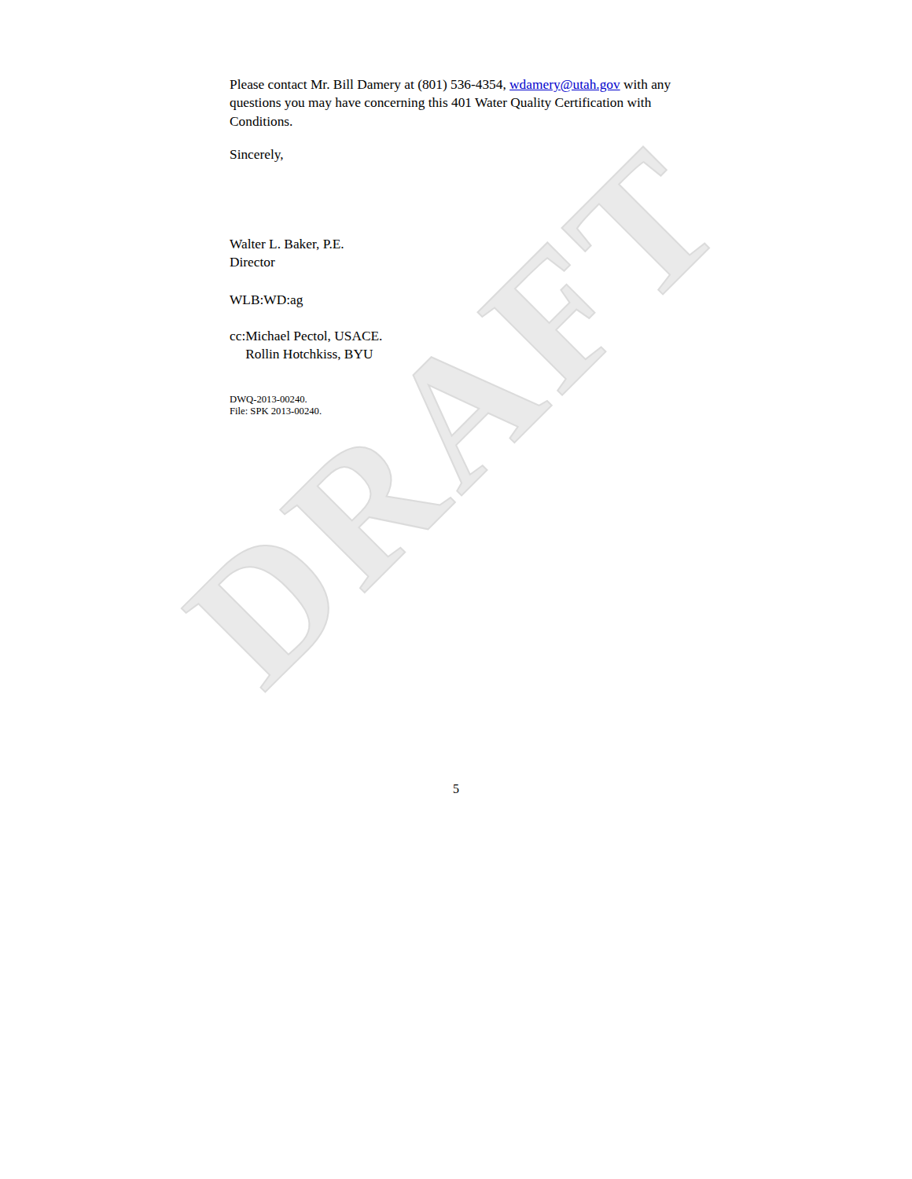DRAFT
Please contact Mr. Bill Damery at (801) 536-4354, wdamery@utah.gov with any questions you may have concerning this 401 Water Quality Certification with Conditions.
Sincerely,
Walter L. Baker, P.E.
Director
WLB:WD:ag
| cc: | Michael Pectol, USACE. |
| | Rollin Hotchkiss, BYU |
DWQ-2013-00240.
File: SPK 2013-00240.
5